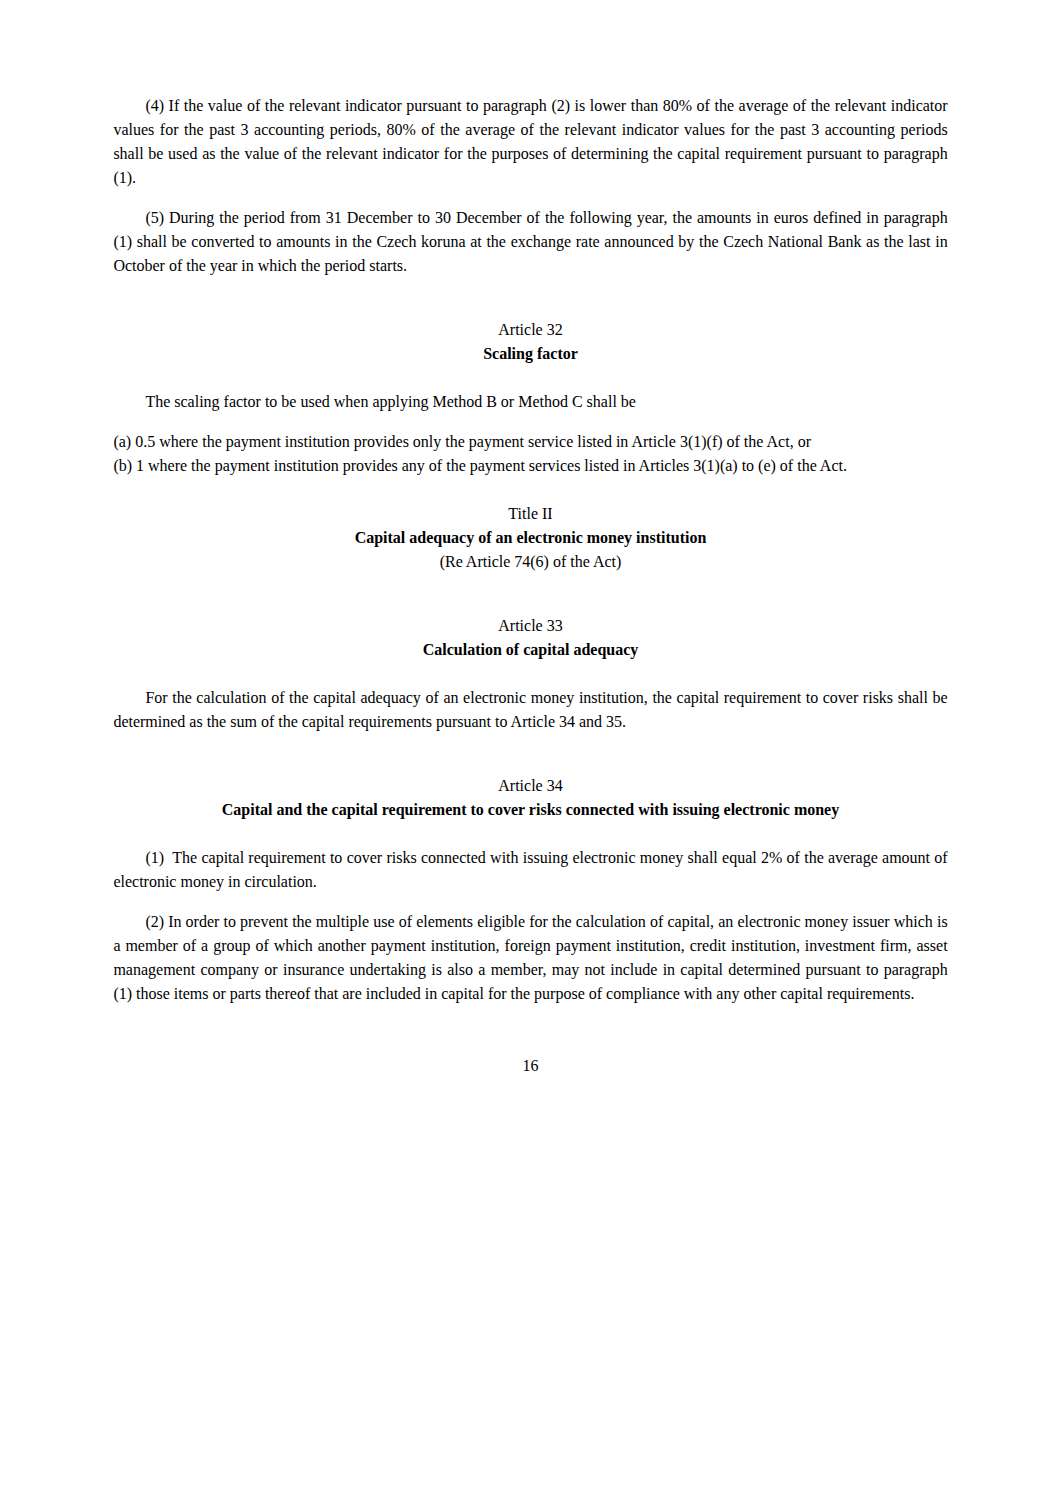(4) If the value of the relevant indicator pursuant to paragraph (2) is lower than 80% of the average of the relevant indicator values for the past 3 accounting periods, 80% of the average of the relevant indicator values for the past 3 accounting periods shall be used as the value of the relevant indicator for the purposes of determining the capital requirement pursuant to paragraph (1).
(5) During the period from 31 December to 30 December of the following year, the amounts in euros defined in paragraph (1) shall be converted to amounts in the Czech koruna at the exchange rate announced by the Czech National Bank as the last in October of the year in which the period starts.
Article 32
Scaling factor
The scaling factor to be used when applying Method B or Method C shall be
(a) 0.5 where the payment institution provides only the payment service listed in Article 3(1)(f) of the Act, or
(b) 1 where the payment institution provides any of the payment services listed in Articles 3(1)(a) to (e) of the Act.
Title II
Capital adequacy of an electronic money institution
(Re Article 74(6) of the Act)
Article 33
Calculation of capital adequacy
For the calculation of the capital adequacy of an electronic money institution, the capital requirement to cover risks shall be determined as the sum of the capital requirements pursuant to Article 34 and 35.
Article 34
Capital and the capital requirement to cover risks connected with issuing electronic money
(1) The capital requirement to cover risks connected with issuing electronic money shall equal 2% of the average amount of electronic money in circulation.
(2) In order to prevent the multiple use of elements eligible for the calculation of capital, an electronic money issuer which is a member of a group of which another payment institution, foreign payment institution, credit institution, investment firm, asset management company or insurance undertaking is also a member, may not include in capital determined pursuant to paragraph (1) those items or parts thereof that are included in capital for the purpose of compliance with any other capital requirements.
16